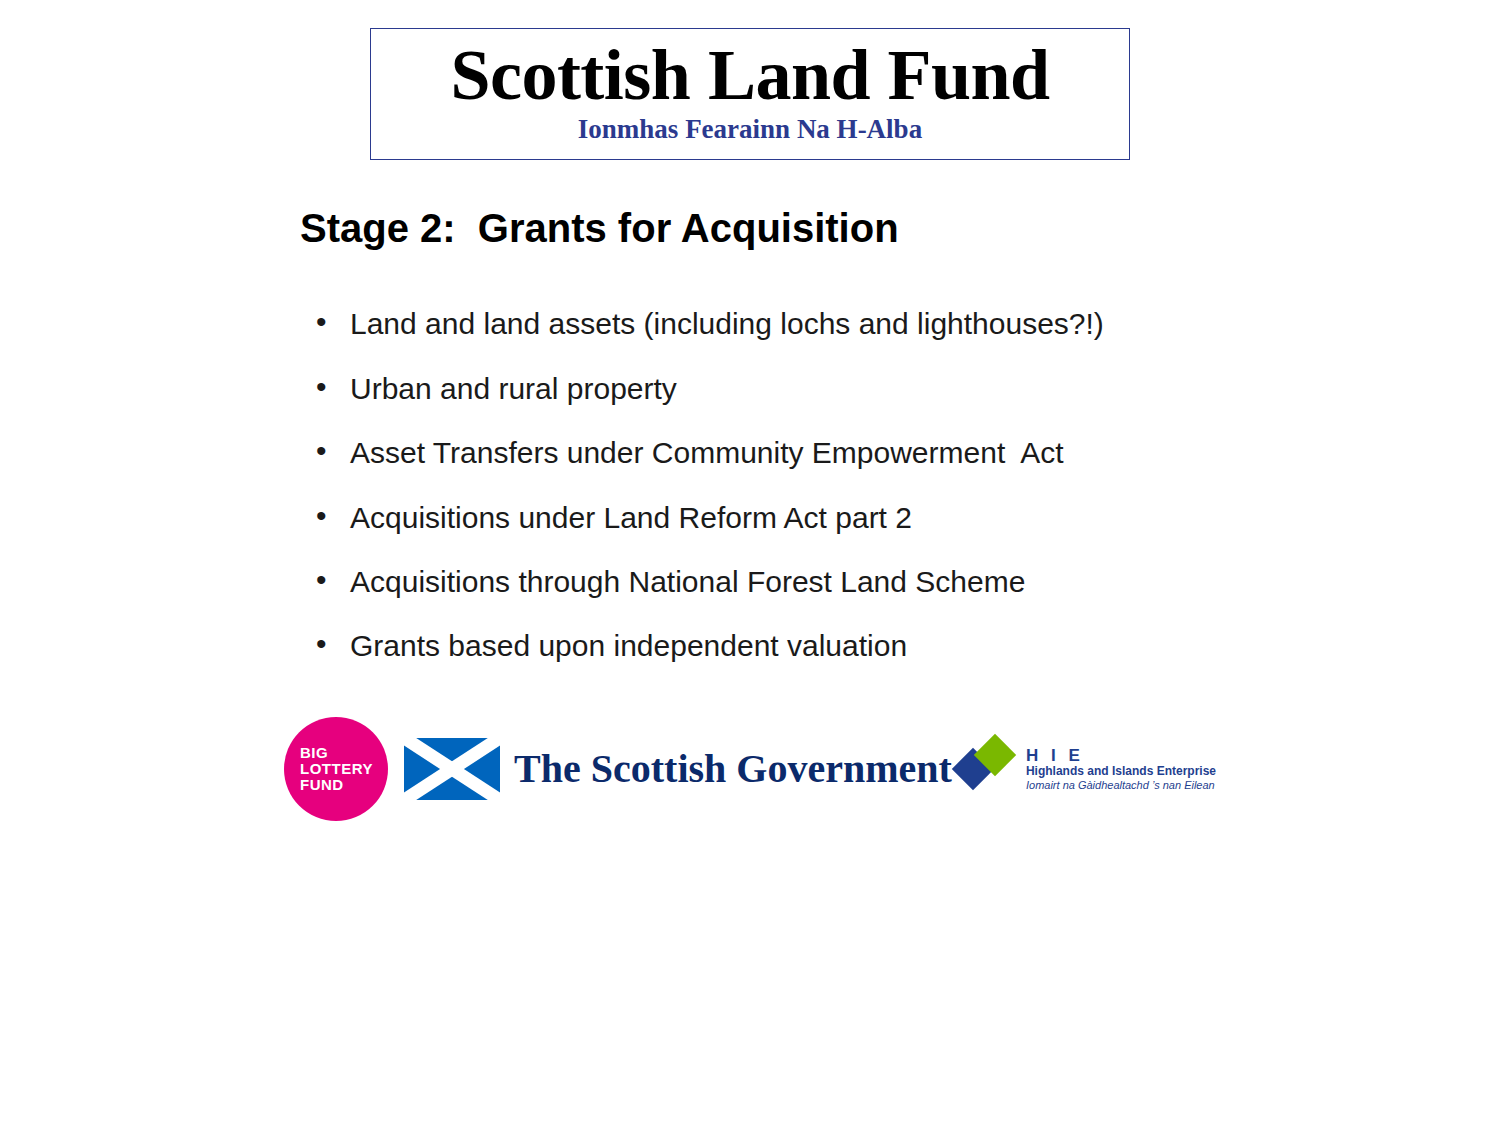Scottish Land Fund
Ionmhas Fearainn Na H-Alba
Stage 2: Grants for Acquisition
Land and land assets (including lochs and lighthouses?!)
Urban and rural property
Asset Transfers under Community Empowerment Act
Acquisitions under Land Reform Act part 2
Acquisitions through National Forest Land Scheme
Grants based upon independent valuation
Big Lottery Fund
The Scottish Government
H I E
Highlands and Islands Enterprise
Iomairt na Gàidhealtachd ’s nan Eilean